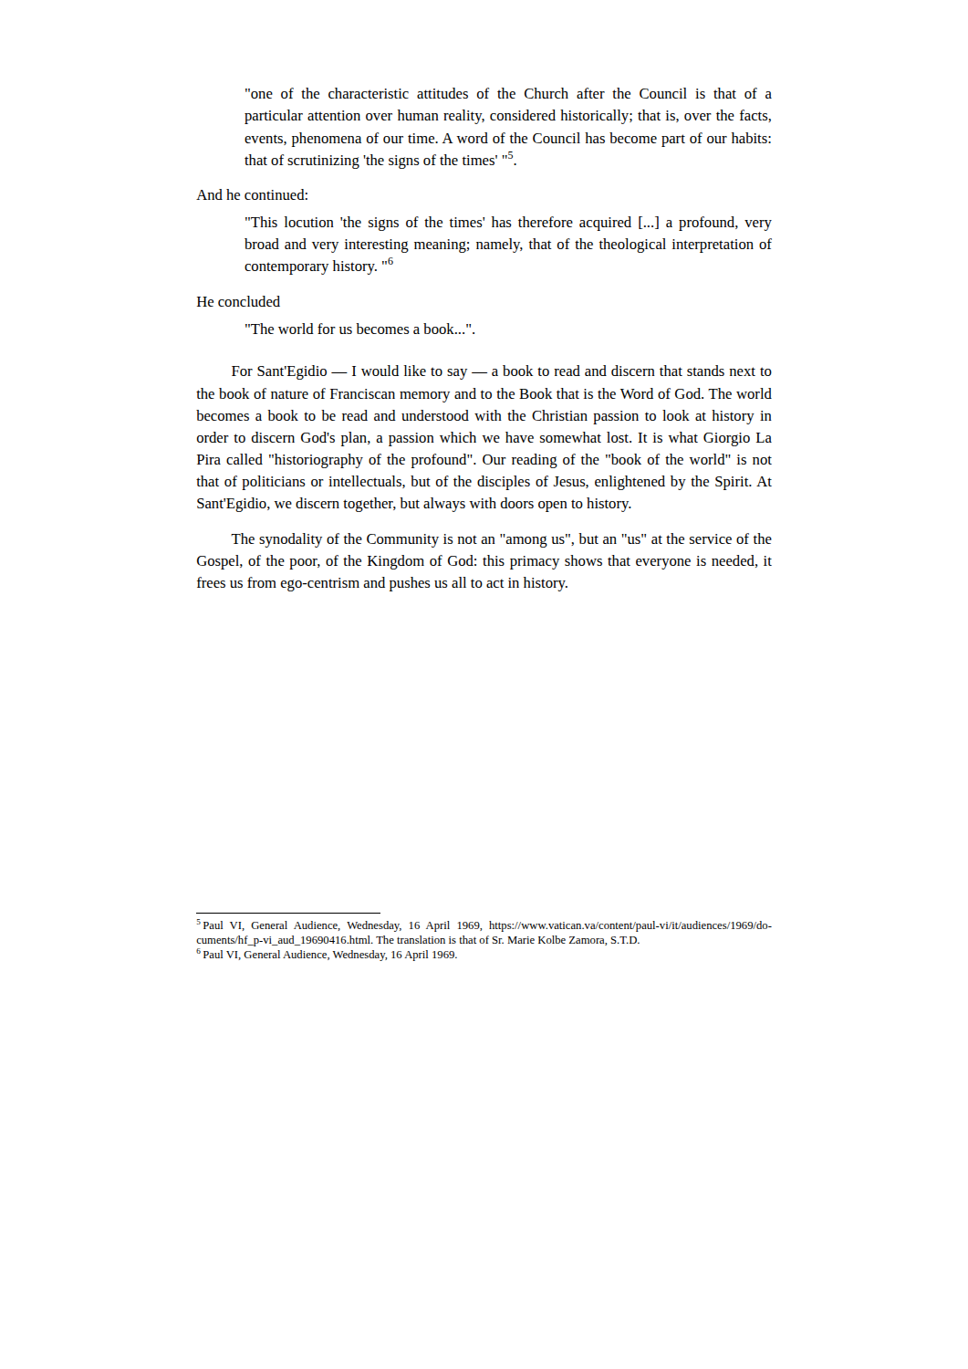"one of the characteristic attitudes of the Church after the Council is that of a particular attention over human reality, considered historically; that is, over the facts, events, phenomena of our time. A word of the Council has become part of our habits: that of scrutinizing 'the signs of the times' "5.
And he continued:
"This locution 'the signs of the times' has therefore acquired [...] a profound, very broad and very interesting meaning; namely, that of the theological interpretation of contemporary history. "6
He concluded
"The world for us becomes a book...".
For Sant'Egidio — I would like to say — a book to read and discern that stands next to the book of nature of Franciscan memory and to the Book that is the Word of God. The world becomes a book to be read and understood with the Christian passion to look at history in order to discern God's plan, a passion which we have somewhat lost. It is what Giorgio La Pira called "historiography of the profound". Our reading of the "book of the world" is not that of politicians or intellectuals, but of the disciples of Jesus, enlightened by the Spirit. At Sant'Egidio, we discern together, but always with doors open to history.
The synodality of the Community is not an "among us", but an "us" at the service of the Gospel, of the poor, of the Kingdom of God: this primacy shows that everyone is needed, it frees us from ego-centrism and pushes us all to act in history.
5Paul VI, General Audience, Wednesday, 16 April 1969, https://www.vatican.va/content/paul-vi/it/audiences/1969/do-cuments/hf_p-vi_aud_19690416.html. The translation is that of Sr. Marie Kolbe Zamora, S.T.D.
6Paul VI, General Audience, Wednesday, 16 April 1969.